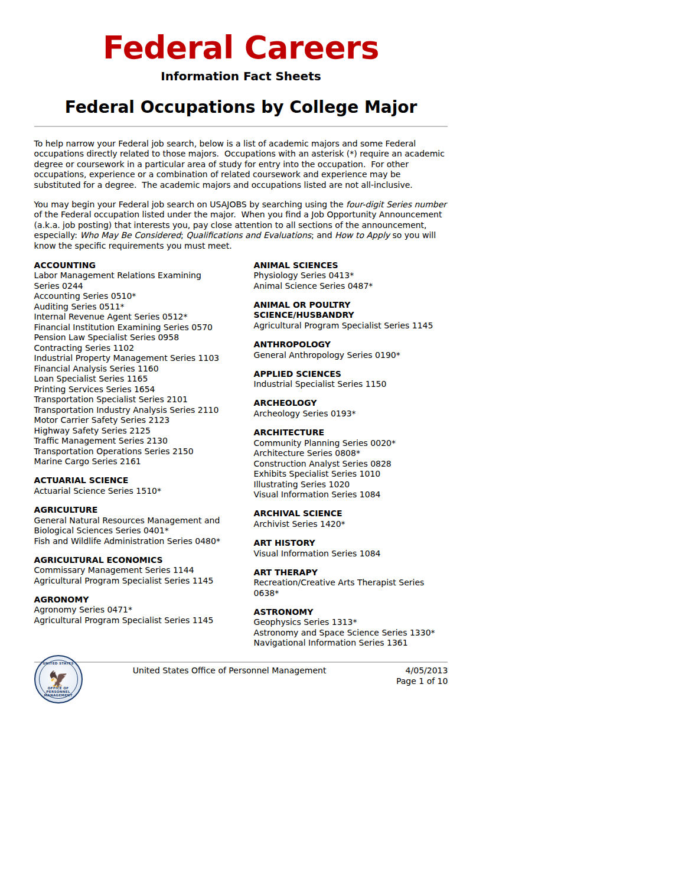Federal Careers
Information Fact Sheets
Federal Occupations by College Major
To help narrow your Federal job search, below is a list of academic majors and some Federal occupations directly related to those majors. Occupations with an asterisk (*) require an academic degree or coursework in a particular area of study for entry into the occupation. For other occupations, experience or a combination of related coursework and experience may be substituted for a degree. The academic majors and occupations listed are not all-inclusive.
You may begin your Federal job search on USAJOBS by searching using the four-digit Series number of the Federal occupation listed under the major. When you find a Job Opportunity Announcement (a.k.a. job posting) that interests you, pay close attention to all sections of the announcement, especially: Who May Be Considered; Qualifications and Evaluations; and How to Apply so you will know the specific requirements you must meet.
Accounting
Labor Management Relations Examining Series 0244
Accounting Series 0510*
Auditing Series 0511*
Internal Revenue Agent Series 0512*
Financial Institution Examining Series 0570
Pension Law Specialist Series 0958
Contracting Series 1102
Industrial Property Management Series 1103
Financial Analysis Series 1160
Loan Specialist Series 1165
Printing Services Series 1654
Transportation Specialist Series 2101
Transportation Industry Analysis Series 2110
Motor Carrier Safety Series 2123
Highway Safety Series 2125
Traffic Management Series 2130
Transportation Operations Series 2150
Marine Cargo Series 2161
Actuarial Science
Actuarial Science Series 1510*
Agriculture
General Natural Resources Management and Biological Sciences Series 0401*
Fish and Wildlife Administration Series 0480*
Agricultural Economics
Commissary Management Series 1144
Agricultural Program Specialist Series 1145
Agronomy
Agronomy Series 0471*
Agricultural Program Specialist Series 1145
Animal Sciences
Physiology Series 0413*
Animal Science Series 0487*
Animal or Poultry Science/Husbandry
Agricultural Program Specialist Series 1145
Anthropology
General Anthropology Series 0190*
Applied Sciences
Industrial Specialist Series 1150
Archeology
Archeology Series 0193*
Architecture
Community Planning Series 0020*
Architecture Series 0808*
Construction Analyst Series 0828
Exhibits Specialist Series 1010
Illustrating Series 1020
Visual Information Series 1084
Archival Science
Archivist Series 1420*
Art History
Visual Information Series 1084
Art Therapy
Recreation/Creative Arts Therapist Series 0638*
Astronomy
Geophysics Series 1313*
Astronomy and Space Science Series 1330*
Navigational Information Series 1361
| UNITED STATES 🦅 OFFICE OF PERSONNEL MANAGEMENT | United States Office of Personnel Management | 4/05/2013 Page 1 of 10 |